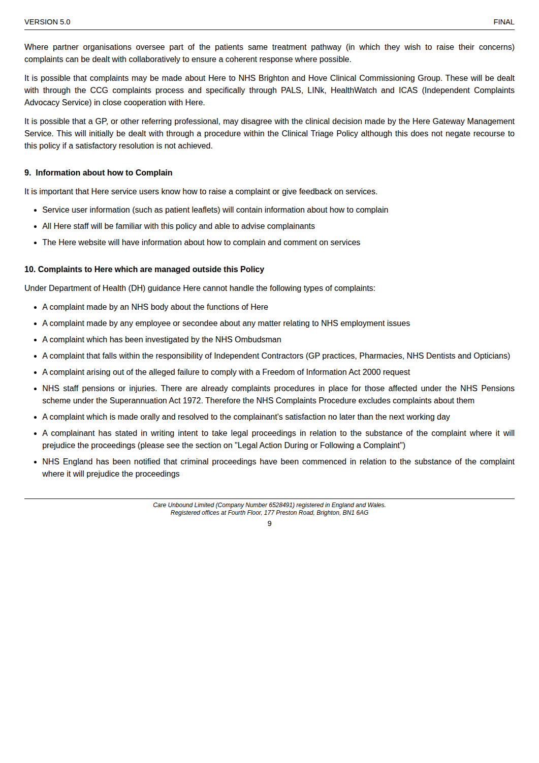VERSION 5.0 FINAL
Where partner organisations oversee part of the patients same treatment pathway (in which they wish to raise their concerns) complaints can be dealt with collaboratively to ensure a coherent response where possible.
It is possible that complaints may be made about Here to NHS Brighton and Hove Clinical Commissioning Group. These will be dealt with through the CCG complaints process and specifically through PALS, LINk, HealthWatch and ICAS (Independent Complaints Advocacy Service) in close cooperation with Here.
It is possible that a GP, or other referring professional, may disagree with the clinical decision made by the Here Gateway Management Service. This will initially be dealt with through a procedure within the Clinical Triage Policy although this does not negate recourse to this policy if a satisfactory resolution is not achieved.
9. Information about how to Complain
It is important that Here service users know how to raise a complaint or give feedback on services.
Service user information (such as patient leaflets) will contain information about how to complain
All Here staff will be familiar with this policy and able to advise complainants
The Here website will have information about how to complain and comment on services
10. Complaints to Here which are managed outside this Policy
Under Department of Health (DH) guidance Here cannot handle the following types of complaints:
A complaint made by an NHS body about the functions of Here
A complaint made by any employee or secondee about any matter relating to NHS employment issues
A complaint which has been investigated by the NHS Ombudsman
A complaint that falls within the responsibility of Independent Contractors (GP practices, Pharmacies, NHS Dentists and Opticians)
A complaint arising out of the alleged failure to comply with a Freedom of Information Act 2000 request
NHS staff pensions or injuries. There are already complaints procedures in place for those affected under the NHS Pensions scheme under the Superannuation Act 1972. Therefore the NHS Complaints Procedure excludes complaints about them
A complaint which is made orally and resolved to the complainant's satisfaction no later than the next working day
A complainant has stated in writing intent to take legal proceedings in relation to the substance of the complaint where it will prejudice the proceedings (please see the section on "Legal Action During or Following a Complaint")
NHS England has been notified that criminal proceedings have been commenced in relation to the substance of the complaint where it will prejudice the proceedings
Care Unbound Limited (Company Number 6528491) registered in England and Wales.
Registered offices at Fourth Floor, 177 Preston Road, Brighton, BN1 6AG
9